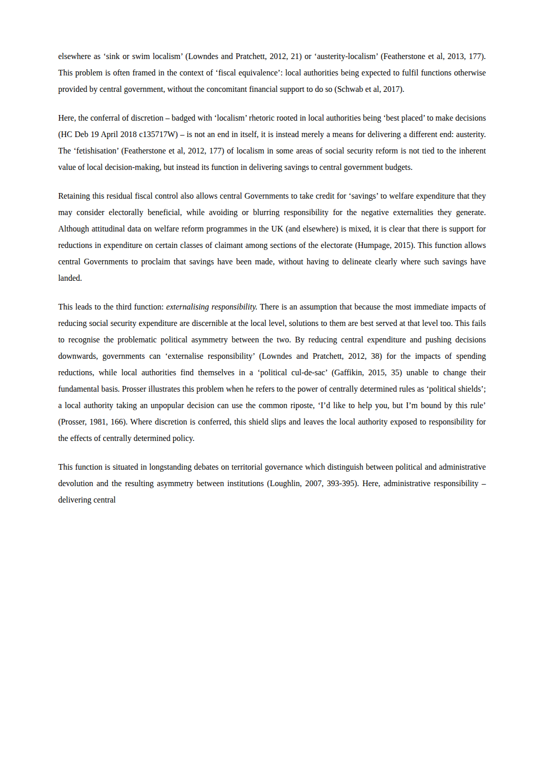elsewhere as ‘sink or swim localism’ (Lowndes and Pratchett, 2012, 21) or ‘austerity-localism’ (Featherstone et al, 2013, 177). This problem is often framed in the context of ‘fiscal equivalence’: local authorities being expected to fulfil functions otherwise provided by central government, without the concomitant financial support to do so (Schwab et al, 2017).
Here, the conferral of discretion – badged with ‘localism’ rhetoric rooted in local authorities being ‘best placed’ to make decisions (HC Deb 19 April 2018 c135717W) – is not an end in itself, it is instead merely a means for delivering a different end: austerity. The ‘fetishisation’ (Featherstone et al, 2012, 177) of localism in some areas of social security reform is not tied to the inherent value of local decision-making, but instead its function in delivering savings to central government budgets.
Retaining this residual fiscal control also allows central Governments to take credit for ‘savings’ to welfare expenditure that they may consider electorally beneficial, while avoiding or blurring responsibility for the negative externalities they generate. Although attitudinal data on welfare reform programmes in the UK (and elsewhere) is mixed, it is clear that there is support for reductions in expenditure on certain classes of claimant among sections of the electorate (Humpage, 2015). This function allows central Governments to proclaim that savings have been made, without having to delineate clearly where such savings have landed.
This leads to the third function: externalising responsibility. There is an assumption that because the most immediate impacts of reducing social security expenditure are discernible at the local level, solutions to them are best served at that level too. This fails to recognise the problematic political asymmetry between the two. By reducing central expenditure and pushing decisions downwards, governments can ‘externalise responsibility’ (Lowndes and Pratchett, 2012, 38) for the impacts of spending reductions, while local authorities find themselves in a ‘political cul-de-sac’ (Gaffikin, 2015, 35) unable to change their fundamental basis. Prosser illustrates this problem when he refers to the power of centrally determined rules as ‘political shields’; a local authority taking an unpopular decision can use the common riposte, ‘I’d like to help you, but I’m bound by this rule’ (Prosser, 1981, 166). Where discretion is conferred, this shield slips and leaves the local authority exposed to responsibility for the effects of centrally determined policy.
This function is situated in longstanding debates on territorial governance which distinguish between political and administrative devolution and the resulting asymmetry between institutions (Loughlin, 2007, 393-395). Here, administrative responsibility – delivering central